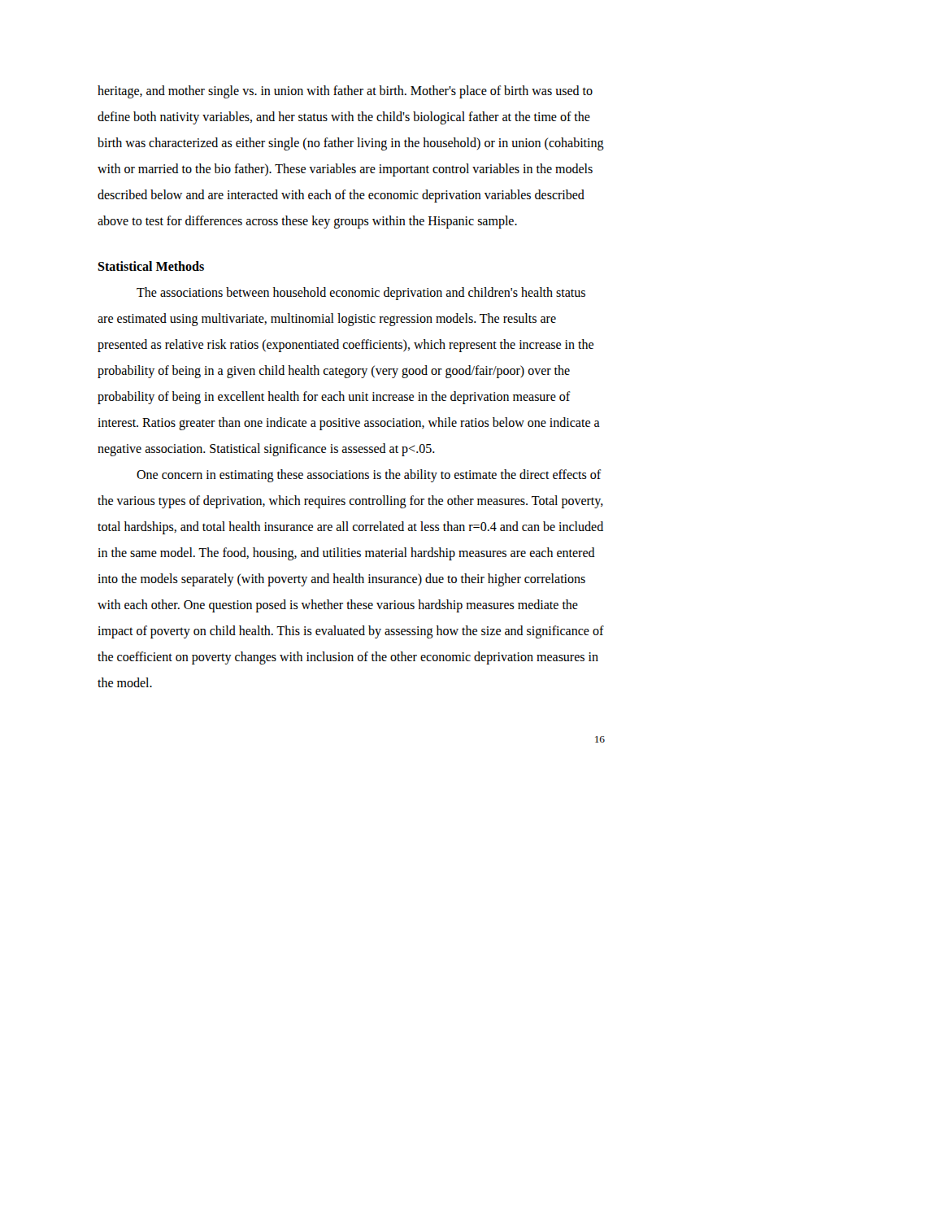heritage, and mother single vs. in union with father at birth. Mother's place of birth was used to define both nativity variables, and her status with the child's biological father at the time of the birth was characterized as either single (no father living in the household) or in union (cohabiting with or married to the bio father). These variables are important control variables in the models described below and are interacted with each of the economic deprivation variables described above to test for differences across these key groups within the Hispanic sample.
Statistical Methods
The associations between household economic deprivation and children's health status are estimated using multivariate, multinomial logistic regression models. The results are presented as relative risk ratios (exponentiated coefficients), which represent the increase in the probability of being in a given child health category (very good or good/fair/poor) over the probability of being in excellent health for each unit increase in the deprivation measure of interest. Ratios greater than one indicate a positive association, while ratios below one indicate a negative association. Statistical significance is assessed at p<.05.
One concern in estimating these associations is the ability to estimate the direct effects of the various types of deprivation, which requires controlling for the other measures. Total poverty, total hardships, and total health insurance are all correlated at less than r=0.4 and can be included in the same model. The food, housing, and utilities material hardship measures are each entered into the models separately (with poverty and health insurance) due to their higher correlations with each other. One question posed is whether these various hardship measures mediate the impact of poverty on child health. This is evaluated by assessing how the size and significance of the coefficient on poverty changes with inclusion of the other economic deprivation measures in the model.
16